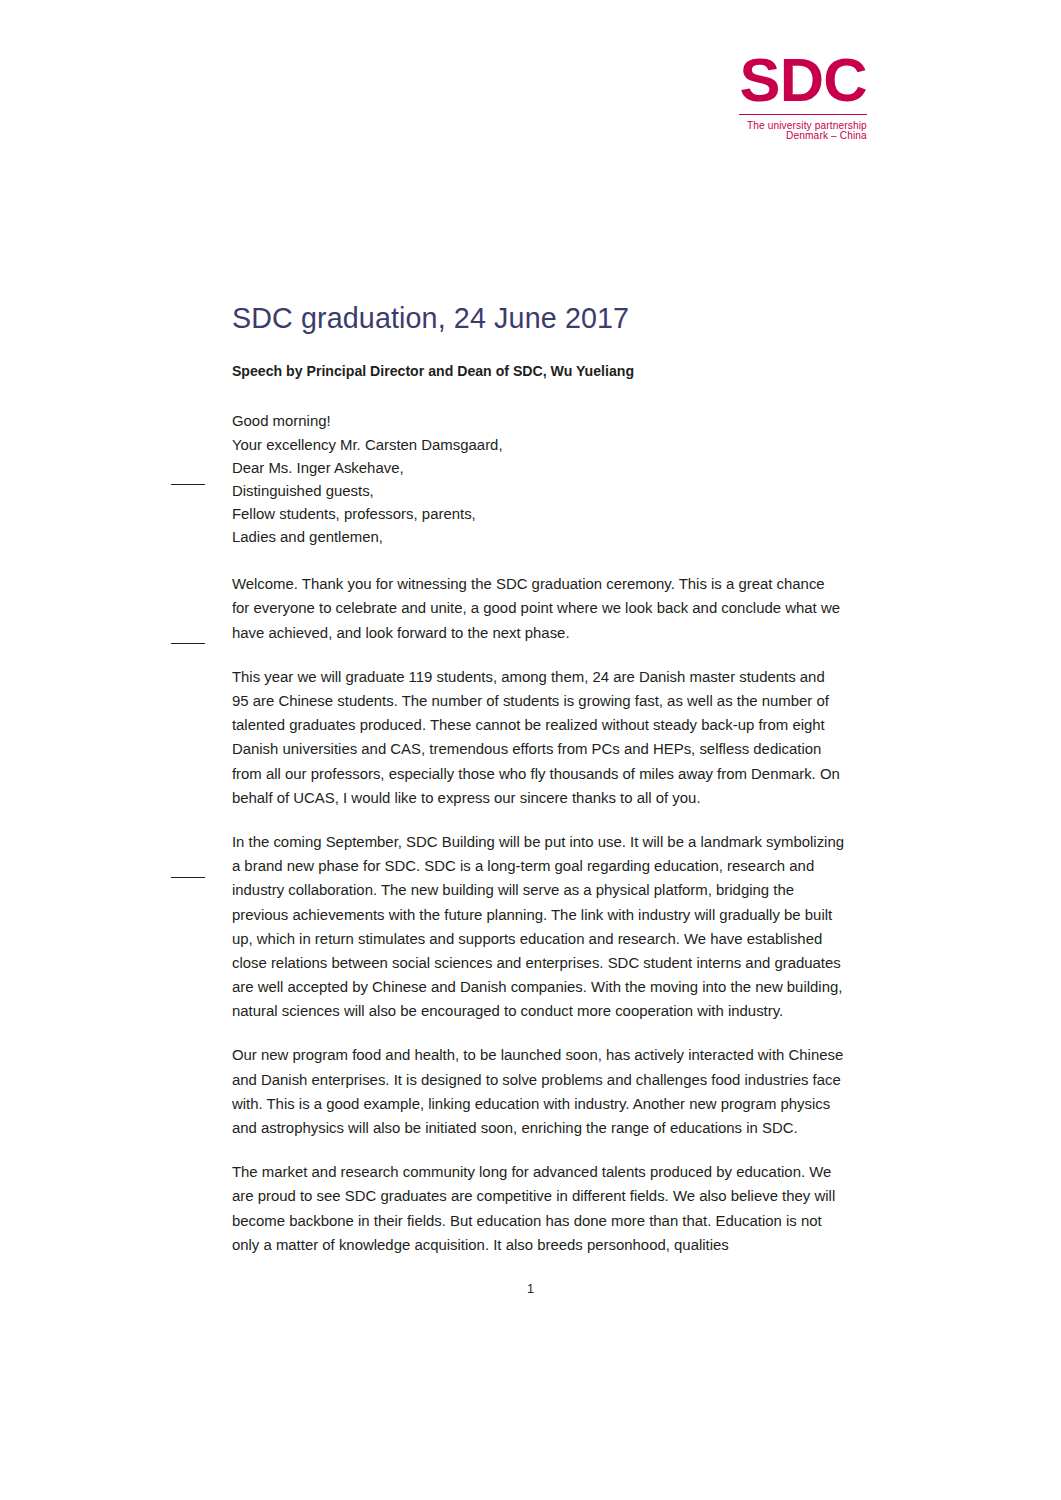SDC
The university partnership Denmark – China
SDC graduation, 24 June 2017
Speech by Principal Director and Dean of SDC, Wu Yueliang
Good morning!
Your excellency Mr. Carsten Damsgaard,
Dear Ms. Inger Askehave,
Distinguished guests,
Fellow students, professors, parents,
Ladies and gentlemen,
Welcome. Thank you for witnessing the SDC graduation ceremony. This is a great chance for everyone to celebrate and unite, a good point where we look back and conclude what we have achieved, and look forward to the next phase.
This year we will graduate 119 students, among them, 24 are Danish master students and 95 are Chinese students. The number of students is growing fast, as well as the number of talented graduates produced. These cannot be realized without steady back-up from eight Danish universities and CAS, tremendous efforts from PCs and HEPs, selfless dedication from all our professors, especially those who fly thousands of miles away from Denmark. On behalf of UCAS, I would like to express our sincere thanks to all of you.
In the coming September, SDC Building will be put into use. It will be a landmark symbolizing a brand new phase for SDC. SDC is a long-term goal regarding education, research and industry collaboration. The new building will serve as a physical platform, bridging the previous achievements with the future planning. The link with industry will gradually be built up, which in return stimulates and supports education and research. We have established close relations between social sciences and enterprises. SDC student interns and graduates are well accepted by Chinese and Danish companies. With the moving into the new building, natural sciences will also be encouraged to conduct more cooperation with industry.
Our new program food and health, to be launched soon, has actively interacted with Chinese and Danish enterprises. It is designed to solve problems and challenges food industries face with. This is a good example, linking education with industry. Another new program physics and astrophysics will also be initiated soon, enriching the range of educations in SDC.
The market and research community long for advanced talents produced by education. We are proud to see SDC graduates are competitive in different fields. We also believe they will become backbone in their fields. But education has done more than that. Education is not only a matter of knowledge acquisition. It also breeds personhood, qualities
1